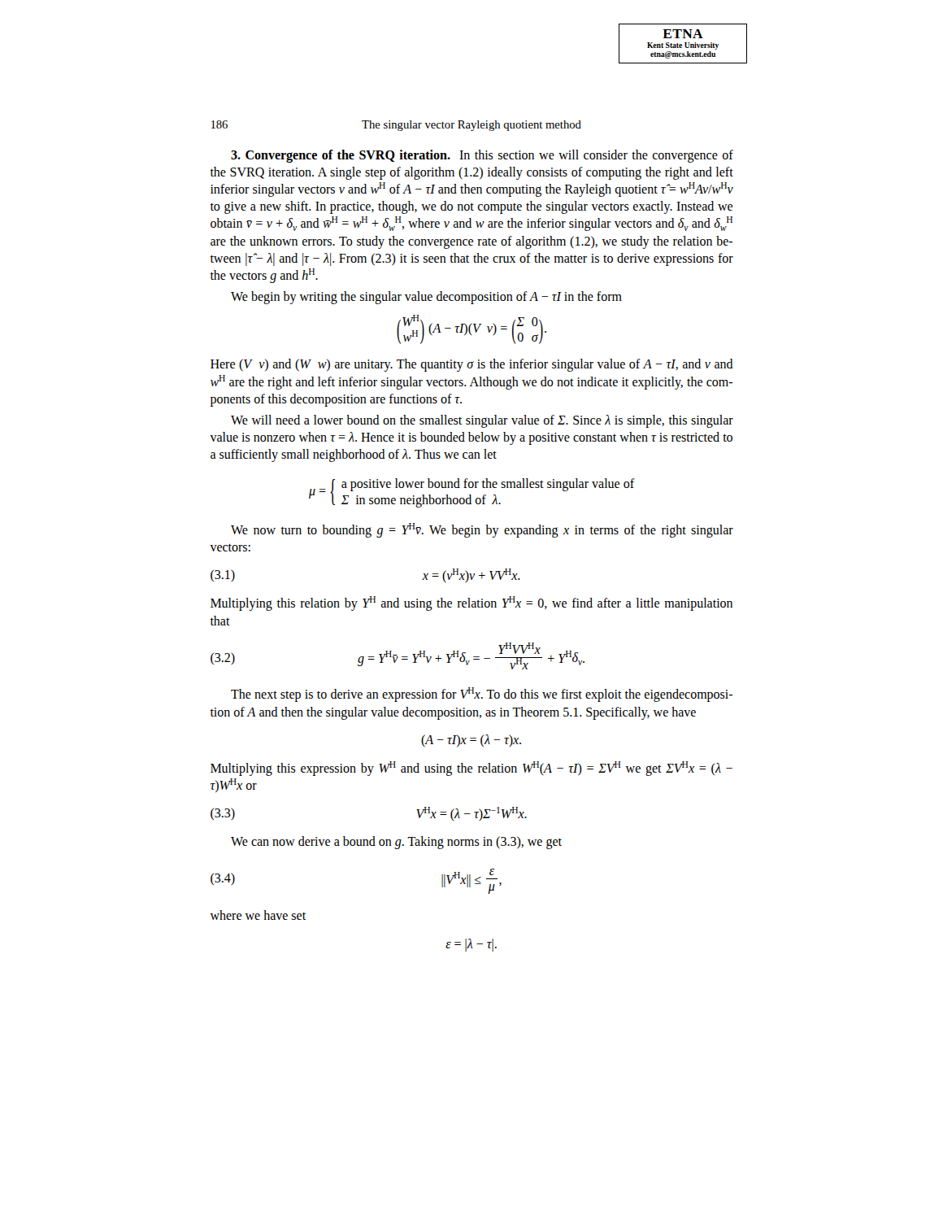ETNA
Kent State University
etna@mcs.kent.edu
186
The singular vector Rayleigh quotient method
3. Convergence of the SVRQ iteration. In this section we will consider the convergence of the SVRQ iteration. A single step of algorithm (1.2) ideally consists of computing the right and left inferior singular vectors v and wH of A − τI and then computing the Rayleigh quotient τ̂ = wHAv/wHv to give a new shift. In practice, though, we do not compute the singular vectors exactly. Instead we obtain v̄ = v + δv and w̄H = wH + δwH, where v and w are the inferior singular vectors and δv and δwH are the unknown errors. To study the convergence rate of algorithm (1.2), we study the relation between |τ̂ − λ| and |τ − λ|. From (2.3) it is seen that the crux of the matter is to derive expressions for the vectors g and hH.
We begin by writing the singular value decomposition of A − τI in the form
(WH wH) (A − τI)(V v) = (Σ 00 σ).
Here (V v) and (W w) are unitary. The quantity σ is the inferior singular value of A − τI, and v and wH are the right and left inferior singular vectors. Although we do not indicate it explicitly, the components of this decomposition are functions of τ.
We will need a lower bound on the smallest singular value of Σ. Since λ is simple, this singular value is nonzero when τ = λ. Hence it is bounded below by a positive constant when τ is restricted to a sufficiently small neighborhood of λ. Thus we can let
μ = { a positive lower bound for the smallest singular value of
Σ in some neighborhood of λ.
We now turn to bounding g = YHv̄. We begin by expanding x in terms of the right singular vectors:
(3.1) x = (vHx)v + VVHx.
Multiplying this relation by YH and using the relation YHx = 0, we find after a little manipulation that
(3.2) g = YHv̄ = YHv + YHδv = − YHVVHx vHx + YHδv.
The next step is to derive an expression for VHx. To do this we first exploit the eigendecomposition of A and then the singular value decomposition, as in Theorem 5.1. Specifically, we have
(A − τI)x = (λ − τ)x.
Multiplying this expression by WH and using the relation WH(A − τI) = ΣVH we get ΣVHx = (λ − τ)WHx or
(3.3) VHx = (λ − τ)Σ−1WHx.
We can now derive a bound on g. Taking norms in (3.3), we get
(3.4) ||VHx|| ≤ ε μ ,
where we have set
ε = |λ − τ|.